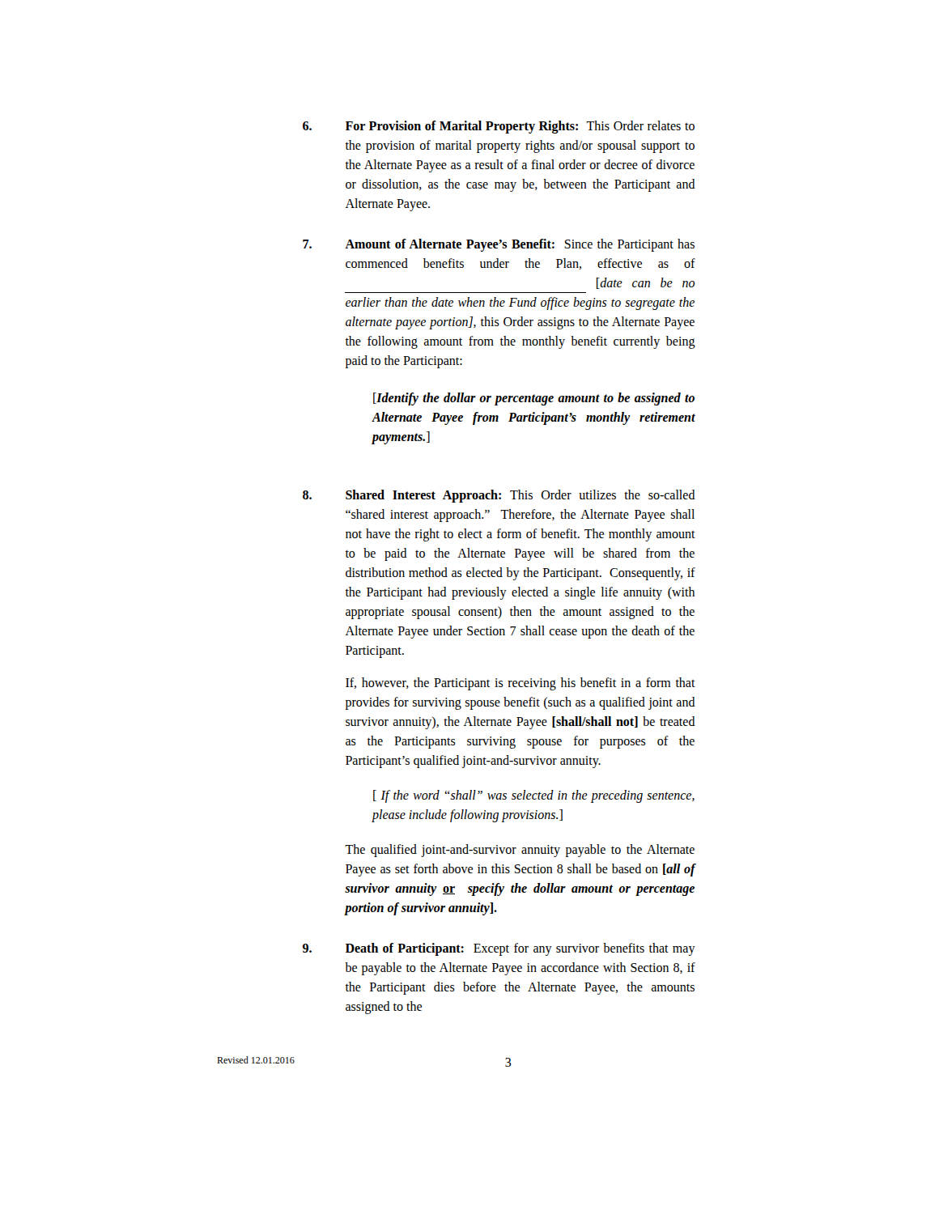6.
For Provision of Marital Property Rights: This Order relates to the provision of marital property rights and/or spousal support to the Alternate Payee as a result of a final order or decree of divorce or dissolution, as the case may be, between the Participant and Alternate Payee.
7.
Amount of Alternate Payee’s Benefit: Since the Participant has commenced benefits under the Plan, effective as of [date can be no earlier than the date when the Fund office begins to segregate the alternate payee portion], this Order assigns to the Alternate Payee the following amount from the monthly benefit currently being paid to the Participant:
[Identify the dollar or percentage amount to be assigned to Alternate Payee from Participant’s monthly retirement payments.]
8.
Shared Interest Approach: This Order utilizes the so-called “shared interest approach.” Therefore, the Alternate Payee shall not have the right to elect a form of benefit. The monthly amount to be paid to the Alternate Payee will be shared from the distribution method as elected by the Participant. Consequently, if the Participant had previously elected a single life annuity (with appropriate spousal consent) then the amount assigned to the Alternate Payee under Section 7 shall cease upon the death of the Participant.
If, however, the Participant is receiving his benefit in a form that provides for surviving spouse benefit (such as a qualified joint and survivor annuity), the Alternate Payee [shall/shall not] be treated as the Participants surviving spouse for purposes of the Participant’s qualified joint-and-survivor annuity.
[ If the word “shall” was selected in the preceding sentence, please include following provisions.]
The qualified joint-and-survivor annuity payable to the Alternate Payee as set forth above in this Section 8 shall be based on [all of survivor annuity or specify the dollar amount or percentage portion of survivor annuity].
9.
Death of Participant: Except for any survivor benefits that may be payable to the Alternate Payee in accordance with Section 8, if the Participant dies before the Alternate Payee, the amounts assigned to the
Revised 12.01.2016
3